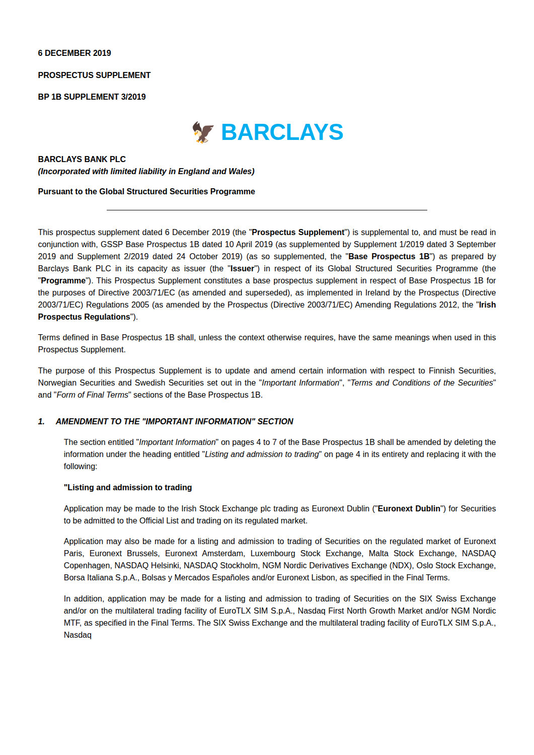6 DECEMBER 2019
PROSPECTUS SUPPLEMENT
BP 1B SUPPLEMENT 3/2019
🦅BARCLAYS
BARCLAYS BANK PLC
(Incorporated with limited liability in England and Wales)
Pursuant to the Global Structured Securities Programme
This prospectus supplement dated 6 December 2019 (the "Prospectus Supplement") is supplemental to, and must be read in conjunction with, GSSP Base Prospectus 1B dated 10 April 2019 (as supplemented by Supplement 1/2019 dated 3 September 2019 and Supplement 2/2019 dated 24 October 2019) (as so supplemented, the "Base Prospectus 1B") as prepared by Barclays Bank PLC in its capacity as issuer (the "Issuer") in respect of its Global Structured Securities Programme (the "Programme"). This Prospectus Supplement constitutes a base prospectus supplement in respect of Base Prospectus 1B for the purposes of Directive 2003/71/EC (as amended and superseded), as implemented in Ireland by the Prospectus (Directive 2003/71/EC) Regulations 2005 (as amended by the Prospectus (Directive 2003/71/EC) Amending Regulations 2012, the "Irish Prospectus Regulations").
Terms defined in Base Prospectus 1B shall, unless the context otherwise requires, have the same meanings when used in this Prospectus Supplement.
The purpose of this Prospectus Supplement is to update and amend certain information with respect to Finnish Securities, Norwegian Securities and Swedish Securities set out in the "Important Information", "Terms and Conditions of the Securities" and "Form of Final Terms" sections of the Base Prospectus 1B.
1. AMENDMENT TO THE "IMPORTANT INFORMATION" SECTION
The section entitled "Important Information" on pages 4 to 7 of the Base Prospectus 1B shall be amended by deleting the information under the heading entitled "Listing and admission to trading" on page 4 in its entirety and replacing it with the following:
"Listing and admission to trading
Application may be made to the Irish Stock Exchange plc trading as Euronext Dublin ("Euronext Dublin") for Securities to be admitted to the Official List and trading on its regulated market.
Application may also be made for a listing and admission to trading of Securities on the regulated market of Euronext Paris, Euronext Brussels, Euronext Amsterdam, Luxembourg Stock Exchange, Malta Stock Exchange, NASDAQ Copenhagen, NASDAQ Helsinki, NASDAQ Stockholm, NGM Nordic Derivatives Exchange (NDX), Oslo Stock Exchange, Borsa Italiana S.p.A., Bolsas y Mercados Españoles and/or Euronext Lisbon, as specified in the Final Terms.
In addition, application may be made for a listing and admission to trading of Securities on the SIX Swiss Exchange and/or on the multilateral trading facility of EuroTLX SIM S.p.A., Nasdaq First North Growth Market and/or NGM Nordic MTF, as specified in the Final Terms. The SIX Swiss Exchange and the multilateral trading facility of EuroTLX SIM S.p.A., Nasdaq